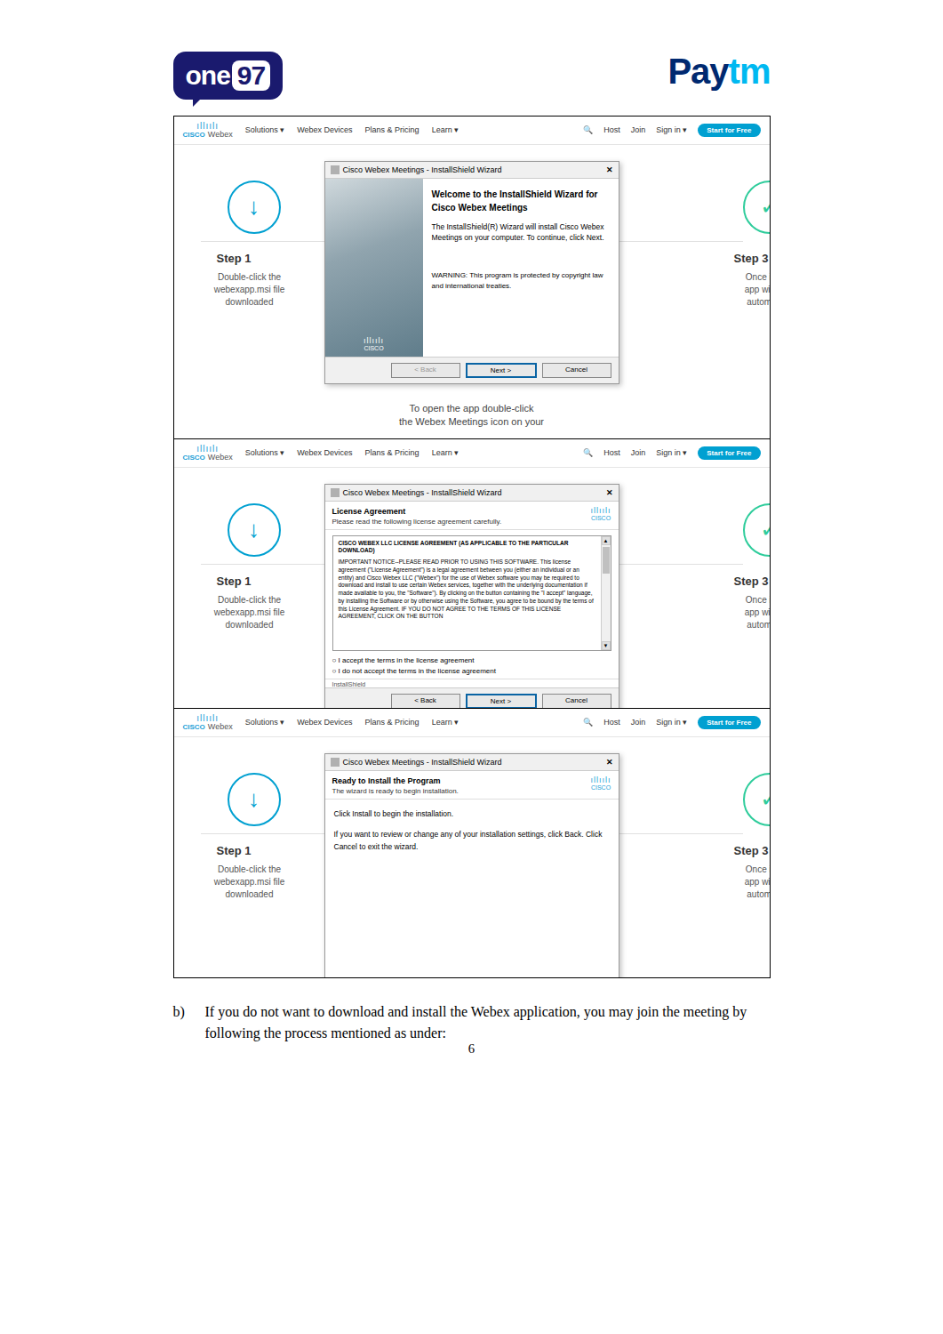one 97
Paytm
ıllıılı CISCO Webex
Solutions ▾ Webex Devices Plans & Pricing Learn ▾
🔍 Host Join Sign in ▾ Start for Free
↓
✓
Step 1
Double-click the
webexapp.msi file
downloaded
Step 3
Once installed
app will launch
automatically.
Cisco Webex Meetings - InstallShield Wizard
✕
ıllıılı CISCO
Welcome to the InstallShield Wizard for Cisco Webex Meetings
The InstallShield(R) Wizard will install Cisco Webex Meetings on your computer. To continue, click Next.
WARNING: This program is protected by copyright law and international treaties.
< Back Next > Cancel
To open the app double-click
the Webex Meetings icon on your
ıllıılı CISCO Webex
Solutions ▾ Webex Devices Plans & Pricing Learn ▾
🔍 Host Join Sign in ▾ Start for Free
↓
✓
Step 1
Double-click the
webexapp.msi file
downloaded
Step 3
Once installed
app will launch
automatically.
Cisco Webex Meetings - InstallShield Wizard
✕
License Agreement
Please read the following license agreement carefully.
ıllıılı CISCO
▲
▼
CISCO WEBEX LLC LICENSE AGREEMENT (AS APPLICABLE TO THE PARTICULAR DOWNLOAD)
IMPORTANT NOTICE--PLEASE READ PRIOR TO USING THIS SOFTWARE. This license agreement ("License Agreement") is a legal agreement between you (either an individual or an entity) and Cisco Webex LLC ("Webex") for the use of Webex software you may be required to download and install to use certain Webex services, together with the underlying documentation if made available to you, the "Software"). By clicking on the button containing the "I accept" language, by installing the Software or by otherwise using the Software, you agree to be bound by the terms of this License Agreement. IF YOU DO NOT AGREE TO THE TERMS OF THIS LICENSE AGREEMENT, CLICK ON THE BUTTON
○ I accept the terms in the license agreement ○ I do not accept the terms in the license agreement
InstallShield
< Back Next > Cancel
ıllıılı CISCO Webex
Solutions ▾ Webex Devices Plans & Pricing Learn ▾
🔍 Host Join Sign in ▾ Start for Free
↓
✓
Step 1
Double-click the
webexapp.msi file
downloaded
Step 3
Once installed
app will launch
automatically.
Cisco Webex Meetings - InstallShield Wizard
✕
Ready to Install the Program
The wizard is ready to begin installation.
ıllıılı CISCO
Click Install to begin the installation.
If you want to review or change any of your installation settings, click Back. Click Cancel to exit the wizard.
InstallShield
< Back Install Cancel
b) If you do not want to download and install the Webex application, you may join the meeting by following the process mentioned as under:
6